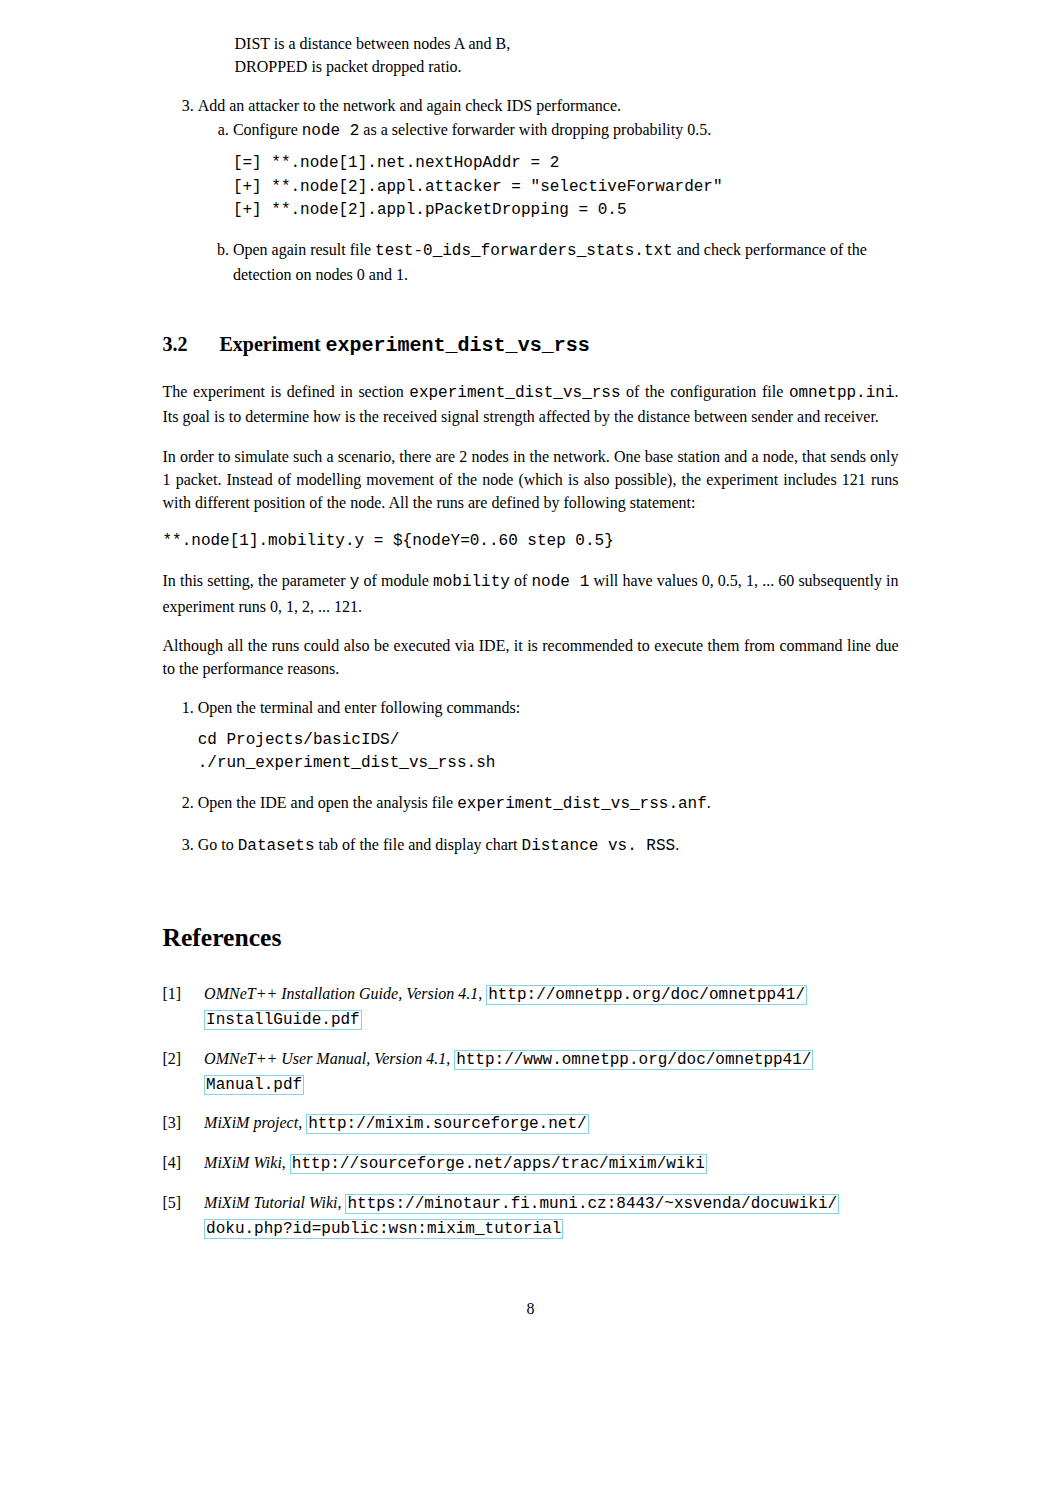DIST is a distance between nodes A and B,
DROPPED is packet dropped ratio.
Add an attacker to the network and again check IDS performance.
Configure node 2 as a selective forwarder with dropping probability 0.5.
[=] **.node[1].net.nextHopAddr = 2
[+] **.node[2].appl.attacker = "selectiveForwarder"
[+] **.node[2].appl.pPacketDropping = 0.5
Open again result file test-0_ids_forwarders_stats.txt and check performance of the detection on nodes 0 and 1.
3.2 Experiment experiment_dist_vs_rss
The experiment is defined in section experiment_dist_vs_rss of the configuration file omnetpp.ini. Its goal is to determine how is the received signal strength affected by the distance between sender and receiver.
In order to simulate such a scenario, there are 2 nodes in the network. One base station and a node, that sends only 1 packet. Instead of modelling movement of the node (which is also possible), the experiment includes 121 runs with different position of the node. All the runs are defined by following statement:
**.node[1].mobility.y = ${nodeY=0..60 step 0.5}
In this setting, the parameter y of module mobility of node 1 will have values 0, 0.5, 1, ... 60 subsequently in experiment runs 0, 1, 2, ... 121.
Although all the runs could also be executed via IDE, it is recommended to execute them from command line due to the performance reasons.
Open the terminal and enter following commands:
cd Projects/basicIDS/
./run_experiment_dist_vs_rss.sh
Open the IDE and open the analysis file experiment_dist_vs_rss.anf.
Go to Datasets tab of the file and display chart Distance vs. RSS.
References
[1] OMNeT++ Installation Guide, Version 4.1, http://omnetpp.org/doc/omnetpp41/
InstallGuide.pdf
[2] OMNeT++ User Manual, Version 4.1, http://www.omnetpp.org/doc/omnetpp41/
Manual.pdf
[3] MiXiM project, http://mixim.sourceforge.net/
[4] MiXiM Wiki, http://sourceforge.net/apps/trac/mixim/wiki
[5] MiXiM Tutorial Wiki, https://minotaur.fi.muni.cz:8443/~xsvenda/docuwiki/
doku.php?id=public:wsn:mixim_tutorial
8